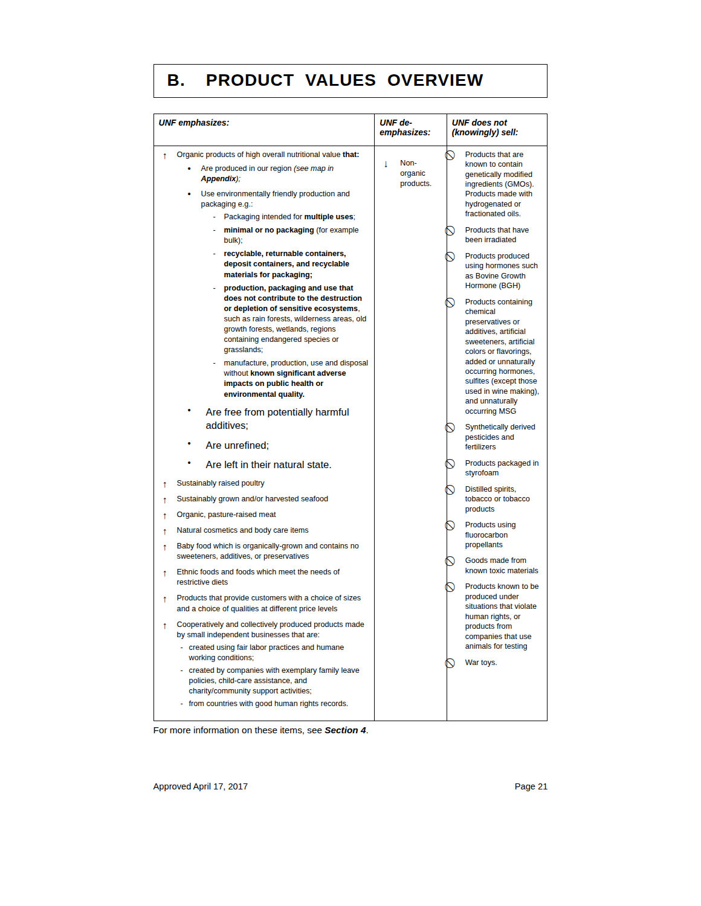B. PRODUCT VALUES OVERVIEW
| UNF emphasizes: | UNF de-emphasizes: | UNF does not (knowingly) sell: |
| --- | --- | --- |
| Organic products of high overall nutritional value that: Are produced in our region (see map in Appendix ); Use environmentally friendly production and packaging e.g.: Packaging intended for multiple uses ; minimal or no packaging (for example bulk); recyclable, returnable containers, deposit containers, and recyclable materials for packaging; production, packaging and use that does not contribute to the destruction or depletion of sensitive ecosystems , such as rain forests, wilderness areas, old growth forests, wetlands, regions containing endangered species or grasslands; manufacture, production, use and disposal without known significant adverse impacts on public health or environmental quality. Are free from potentially harmful additives; Are unrefined; Are left in their natural state. Sustainably raised poultry Sustainably grown and/or harvested seafood Organic, pasture-raised meat Natural cosmetics and body care items Baby food which is organically-grown and contains no sweeteners, additives, or preservatives Ethnic foods and foods which meet the needs of restrictive diets Products that provide customers with a choice of sizes and a choice of qualities at different price levels Cooperatively and collectively produced products made by small independent businesses that are: created using fair labor practices and humane working conditions; created by companies with exemplary family leave policies, child-care assistance, and charity/community support activities; from countries with good human rights records. | Non-organic products. | Products that are known to contain genetically modified ingredients (GMOs). Products made with hydrogenated or fractionated oils. Products that have been irradiated Products produced using hormones such as Bovine Growth Hormone (BGH) Products containing chemical preservatives or additives, artificial sweeteners, artificial colors or flavorings, added or unnaturally occurring hormones, sulfites (except those used in wine making), and unnaturally occurring MSG Synthetically derived pesticides and fertilizers Products packaged in styrofoam Distilled spirits, tobacco or tobacco products Products using fluorocarbon propellants Goods made from known toxic materials Products known to be produced under situations that violate human rights, or products from companies that use animals for testing War toys. |
For more information on these items, see Section 4.
Approved April 17, 2017 Page 21